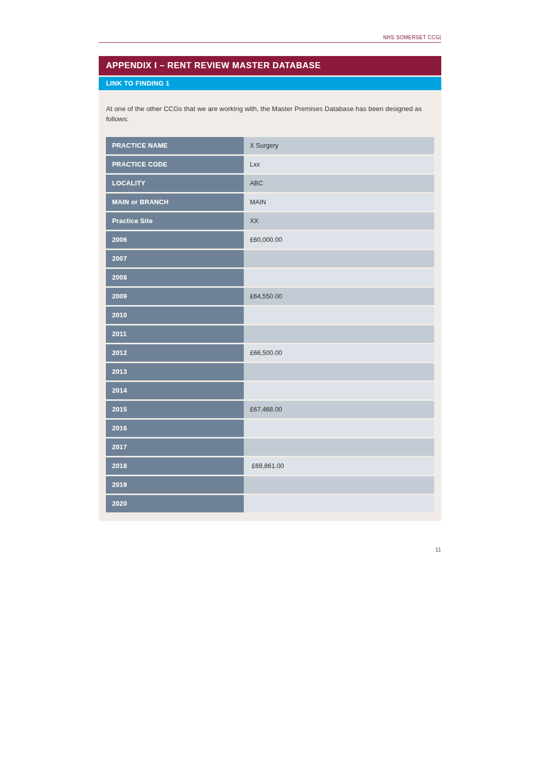NHS SOMERSET CCG|
APPENDIX I – RENT REVIEW MASTER DATABASE
LINK TO FINDING 1
At one of the other CCGs that we are working with, the Master Premises Database has been designed as follows:
| PRACTICE NAME | X Surgery |
| PRACTICE CODE | Lxx |
| LOCALITY | ABC |
| MAIN or BRANCH | MAIN |
| Practice Site | XX |
| 2006 | £60,000.00 |
| 2007 | |
| 2008 | |
| 2009 | £64,550.00 |
| 2010 | |
| 2011 | |
| 2012 | £66,500.00 |
| 2013 | |
| 2014 | |
| 2015 | £67,468.00 |
| 2016 | |
| 2017 | |
| 2018 | £69,861.00 |
| 2019 | |
| 2020 | |
11